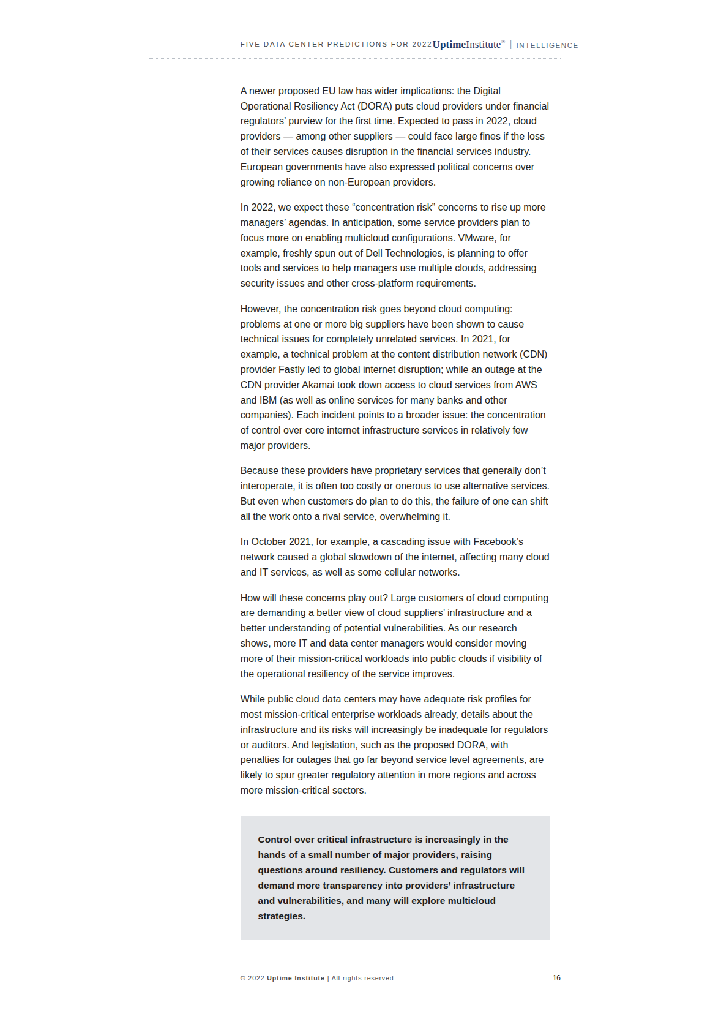Five Data Center Predictions for 2022
Uptime Institute® | Intelligence
A newer proposed EU law has wider implications: the Digital Operational Resiliency Act (DORA) puts cloud providers under financial regulators’ purview for the first time. Expected to pass in 2022, cloud providers — among other suppliers — could face large fines if the loss of their services causes disruption in the financial services industry. European governments have also expressed political concerns over growing reliance on non-European providers.
In 2022, we expect these “concentration risk” concerns to rise up more managers’ agendas. In anticipation, some service providers plan to focus more on enabling multicloud configurations. VMware, for example, freshly spun out of Dell Technologies, is planning to offer tools and services to help managers use multiple clouds, addressing security issues and other cross-platform requirements.
However, the concentration risk goes beyond cloud computing: problems at one or more big suppliers have been shown to cause technical issues for completely unrelated services. In 2021, for example, a technical problem at the content distribution network (CDN) provider Fastly led to global internet disruption; while an outage at the CDN provider Akamai took down access to cloud services from AWS and IBM (as well as online services for many banks and other companies). Each incident points to a broader issue: the concentration of control over core internet infrastructure services in relatively few major providers.
Because these providers have proprietary services that generally don’t interoperate, it is often too costly or onerous to use alternative services. But even when customers do plan to do this, the failure of one can shift all the work onto a rival service, overwhelming it.
In October 2021, for example, a cascading issue with Facebook’s network caused a global slowdown of the internet, affecting many cloud and IT services, as well as some cellular networks.
How will these concerns play out? Large customers of cloud computing are demanding a better view of cloud suppliers’ infrastructure and a better understanding of potential vulnerabilities. As our research shows, more IT and data center managers would consider moving more of their mission-critical workloads into public clouds if visibility of the operational resiliency of the service improves.
While public cloud data centers may have adequate risk profiles for most mission-critical enterprise workloads already, details about the infrastructure and its risks will increasingly be inadequate for regulators or auditors. And legislation, such as the proposed DORA, with penalties for outages that go far beyond service level agreements, are likely to spur greater regulatory attention in more regions and across more mission-critical sectors.
Control over critical infrastructure is increasingly in the hands of a small number of major providers, raising questions around resiliency. Customers and regulators will demand more transparency into providers’ infrastructure and vulnerabilities, and many will explore multicloud strategies.
© 2022 Uptime Institute | All rights reserved
16